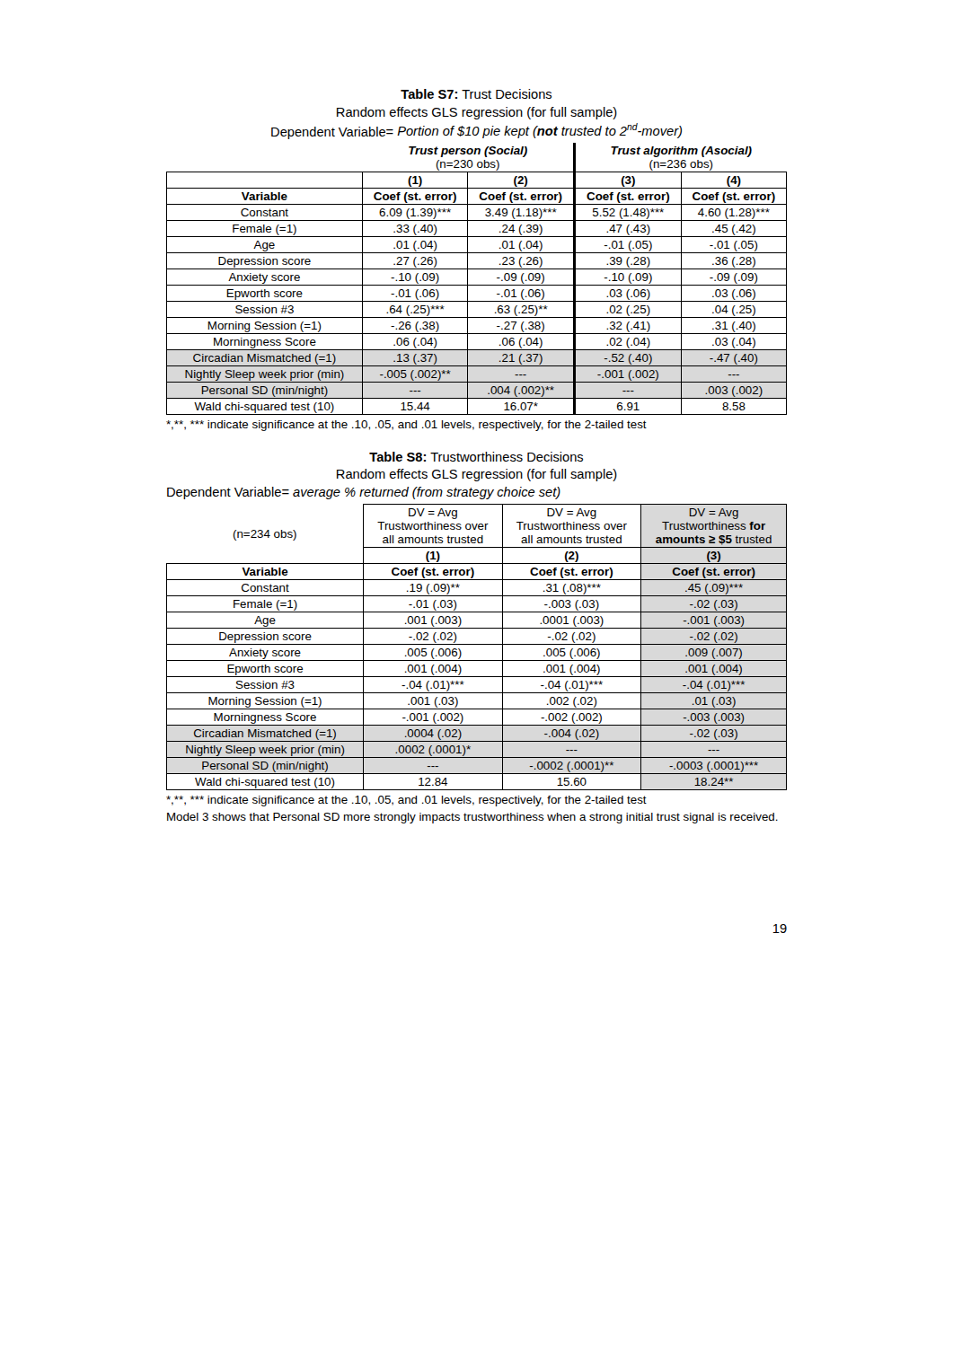Table S7: Trust Decisions
Random effects GLS regression (for full sample)
Dependent Variable= Portion of $10 pie kept (not trusted to 2nd-mover)
| | Trust person (Social) (n=230 obs) | Trust algorithm (Asocial) (n=236 obs) |
| | (1) | (2) | (3) | (4) |
| Variable | Coef (st. error) | Coef (st. error) | Coef (st. error) | Coef (st. error) |
| Constant | 6.09 (1.39)*** | 3.49 (1.18)*** | 5.52 (1.48)*** | 4.60 (1.28)*** |
| Female (=1) | .33 (.40) | .24 (.39) | .47 (.43) | .45 (.42) |
| Age | .01 (.04) | .01 (.04) | -.01 (.05) | -.01 (.05) |
| Depression score | .27 (.26) | .23 (.26) | .39 (.28) | .36 (.28) |
| Anxiety score | -.10 (.09) | -.09 (.09) | -.10 (.09) | -.09 (.09) |
| Epworth score | -.01 (.06) | -.01 (.06) | .03 (.06) | .03 (.06) |
| Session #3 | .64 (.25)*** | .63 (.25)** | .02 (.25) | .04 (.25) |
| Morning Session (=1) | -.26 (.38) | -.27 (.38) | .32 (.41) | .31 (.40) |
| Morningness Score | .06 (.04) | .06 (.04) | .02 (.04) | .03 (.04) |
| Circadian Mismatched (=1) | .13 (.37) | .21 (.37) | -.52 (.40) | -.47 (.40) |
| Nightly Sleep week prior (min) | -.005 (.002)** | --- | -.001 (.002) | --- |
| Personal SD (min/night) | --- | .004 (.002)** | --- | .003 (.002) |
| Wald chi-squared test (10) | 15.44 | 16.07* | 6.91 | 8.58 |
*,**, *** indicate significance at the .10, .05, and .01 levels, respectively, for the 2-tailed test
Table S8: Trustworthiness Decisions
Random effects GLS regression (for full sample)
Dependent Variable= average % returned (from strategy choice set)
| (n=234 obs) | DV = Avg Trustworthiness over all amounts trusted | DV = Avg Trustworthiness over all amounts trusted | DV = Avg Trustworthiness for amounts ≥ $5 trusted |
| (1) | (2) | (3) |
| Variable | Coef (st. error) | Coef (st. error) | Coef (st. error) |
| Constant | .19 (.09)** | .31 (.08)*** | .45 (.09)*** |
| Female (=1) | -.01 (.03) | -.003 (.03) | -.02 (.03) |
| Age | .001 (.003) | .0001 (.003) | -.001 (.003) |
| Depression score | -.02 (.02) | -.02 (.02) | -.02 (.02) |
| Anxiety score | .005 (.006) | .005 (.006) | .009 (.007) |
| Epworth score | .001 (.004) | .001 (.004) | .001 (.004) |
| Session #3 | -.04 (.01)*** | -.04 (.01)*** | -.04 (.01)*** |
| Morning Session (=1) | .001 (.03) | .002 (.02) | .01 (.03) |
| Morningness Score | -.001 (.002) | -.002 (.002) | -.003 (.003) |
| Circadian Mismatched (=1) | .0004 (.02) | -.004 (.02) | -.02 (.03) |
| Nightly Sleep week prior (min) | .0002 (.0001)* | --- | --- |
| Personal SD (min/night) | --- | -.0002 (.0001)** | -.0003 (.0001)*** |
| Wald chi-squared test (10) | 12.84 | 15.60 | 18.24** |
*,**, *** indicate significance at the .10, .05, and .01 levels, respectively, for the 2-tailed test
Model 3 shows that Personal SD more strongly impacts trustworthiness when a strong initial trust signal is received.
19